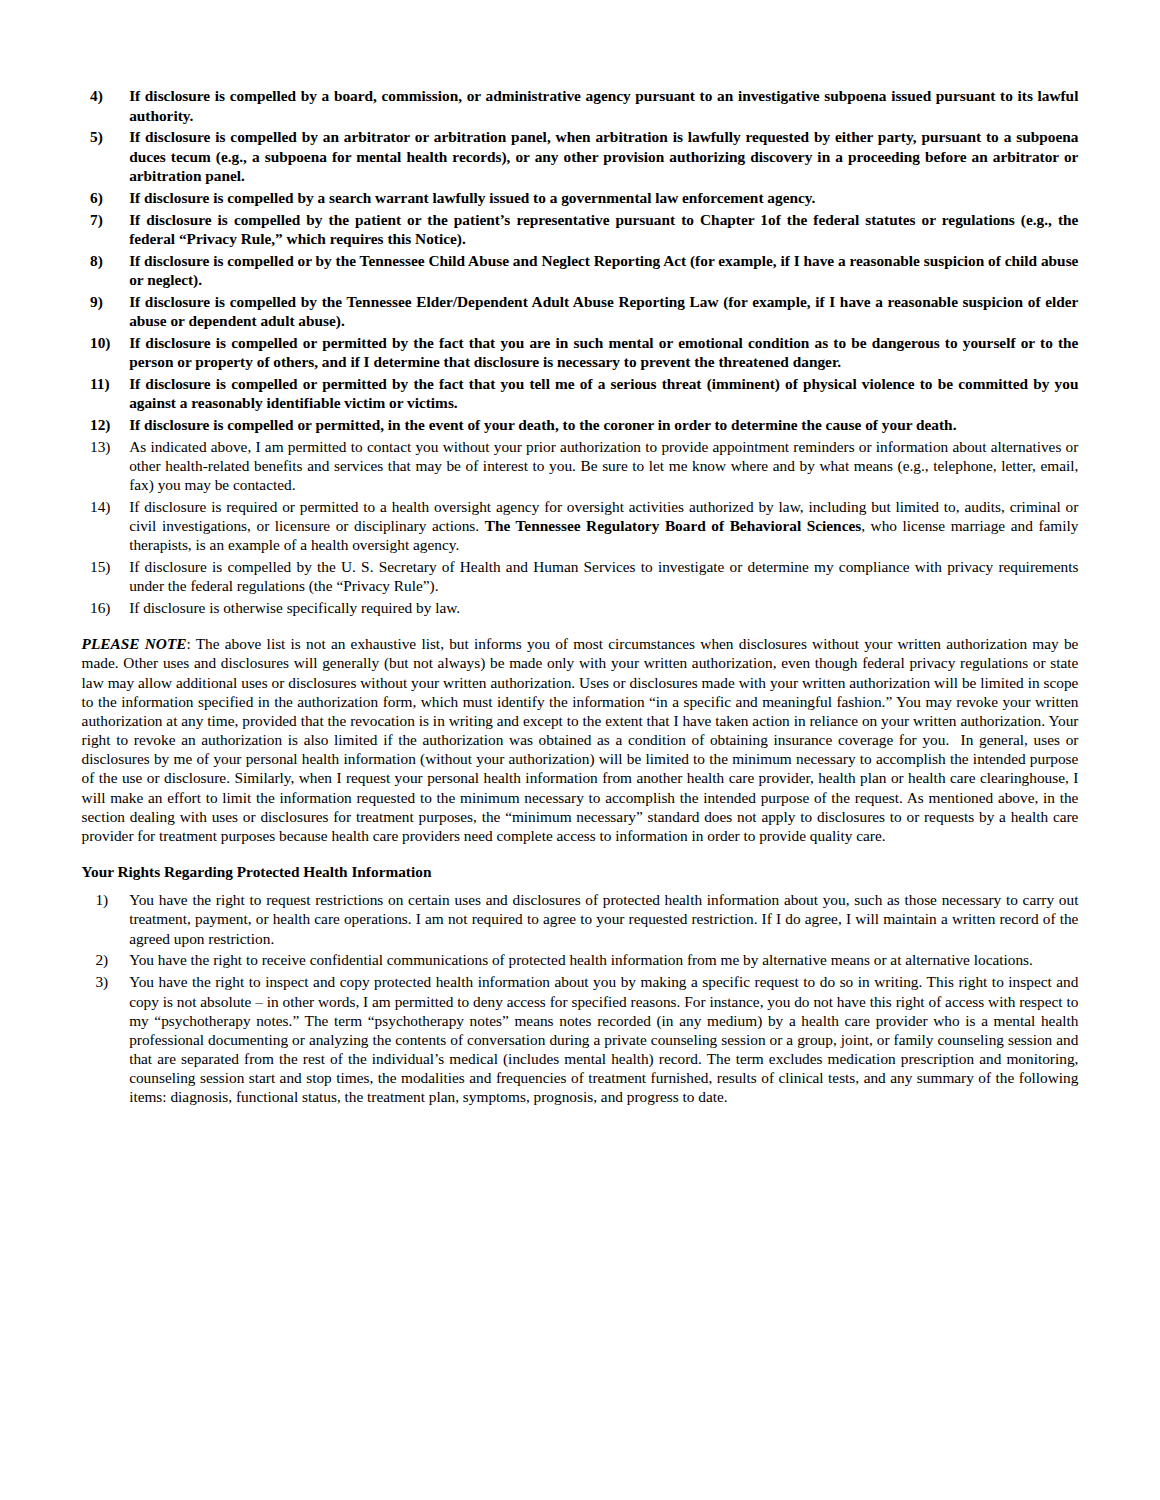4) If disclosure is compelled by a board, commission, or administrative agency pursuant to an investigative subpoena issued pursuant to its lawful authority.
5) If disclosure is compelled by an arbitrator or arbitration panel, when arbitration is lawfully requested by either party, pursuant to a subpoena duces tecum (e.g., a subpoena for mental health records), or any other provision authorizing discovery in a proceeding before an arbitrator or arbitration panel.
6) If disclosure is compelled by a search warrant lawfully issued to a governmental law enforcement agency.
7) If disclosure is compelled by the patient or the patient’s representative pursuant to Chapter 1of the federal statutes or regulations (e.g., the federal “Privacy Rule,” which requires this Notice).
8) If disclosure is compelled or by the Tennessee Child Abuse and Neglect Reporting Act (for example, if I have a reasonable suspicion of child abuse or neglect).
9) If disclosure is compelled by the Tennessee Elder/Dependent Adult Abuse Reporting Law (for example, if I have a reasonable suspicion of elder abuse or dependent adult abuse).
10) If disclosure is compelled or permitted by the fact that you are in such mental or emotional condition as to be dangerous to yourself or to the person or property of others, and if I determine that disclosure is necessary to prevent the threatened danger.
11) If disclosure is compelled or permitted by the fact that you tell me of a serious threat (imminent) of physical violence to be committed by you against a reasonably identifiable victim or victims.
12) If disclosure is compelled or permitted, in the event of your death, to the coroner in order to determine the cause of your death.
13) As indicated above, I am permitted to contact you without your prior authorization to provide appointment reminders or information about alternatives or other health-related benefits and services that may be of interest to you. Be sure to let me know where and by what means (e.g., telephone, letter, email, fax) you may be contacted.
14) If disclosure is required or permitted to a health oversight agency for oversight activities authorized by law, including but limited to, audits, criminal or civil investigations, or licensure or disciplinary actions. The Tennessee Regulatory Board of Behavioral Sciences, who license marriage and family therapists, is an example of a health oversight agency.
15) If disclosure is compelled by the U. S. Secretary of Health and Human Services to investigate or determine my compliance with privacy requirements under the federal regulations (the “Privacy Rule”).
16) If disclosure is otherwise specifically required by law.
PLEASE NOTE: The above list is not an exhaustive list, but informs you of most circumstances when disclosures without your written authorization may be made. Other uses and disclosures will generally (but not always) be made only with your written authorization, even though federal privacy regulations or state law may allow additional uses or disclosures without your written authorization. Uses or disclosures made with your written authorization will be limited in scope to the information specified in the authorization form, which must identify the information “in a specific and meaningful fashion.” You may revoke your written authorization at any time, provided that the revocation is in writing and except to the extent that I have taken action in reliance on your written authorization. Your right to revoke an authorization is also limited if the authorization was obtained as a condition of obtaining insurance coverage for you. In general, uses or disclosures by me of your personal health information (without your authorization) will be limited to the minimum necessary to accomplish the intended purpose of the use or disclosure. Similarly, when I request your personal health information from another health care provider, health plan or health care clearinghouse, I will make an effort to limit the information requested to the minimum necessary to accomplish the intended purpose of the request. As mentioned above, in the section dealing with uses or disclosures for treatment purposes, the “minimum necessary” standard does not apply to disclosures to or requests by a health care provider for treatment purposes because health care providers need complete access to information in order to provide quality care.
Your Rights Regarding Protected Health Information
1) You have the right to request restrictions on certain uses and disclosures of protected health information about you, such as those necessary to carry out treatment, payment, or health care operations. I am not required to agree to your requested restriction. If I do agree, I will maintain a written record of the agreed upon restriction.
2) You have the right to receive confidential communications of protected health information from me by alternative means or at alternative locations.
3) You have the right to inspect and copy protected health information about you by making a specific request to do so in writing. This right to inspect and copy is not absolute – in other words, I am permitted to deny access for specified reasons. For instance, you do not have this right of access with respect to my “psychotherapy notes.” The term “psychotherapy notes” means notes recorded (in any medium) by a health care provider who is a mental health professional documenting or analyzing the contents of conversation during a private counseling session or a group, joint, or family counseling session and that are separated from the rest of the individual’s medical (includes mental health) record. The term excludes medication prescription and monitoring, counseling session start and stop times, the modalities and frequencies of treatment furnished, results of clinical tests, and any summary of the following items: diagnosis, functional status, the treatment plan, symptoms, prognosis, and progress to date.